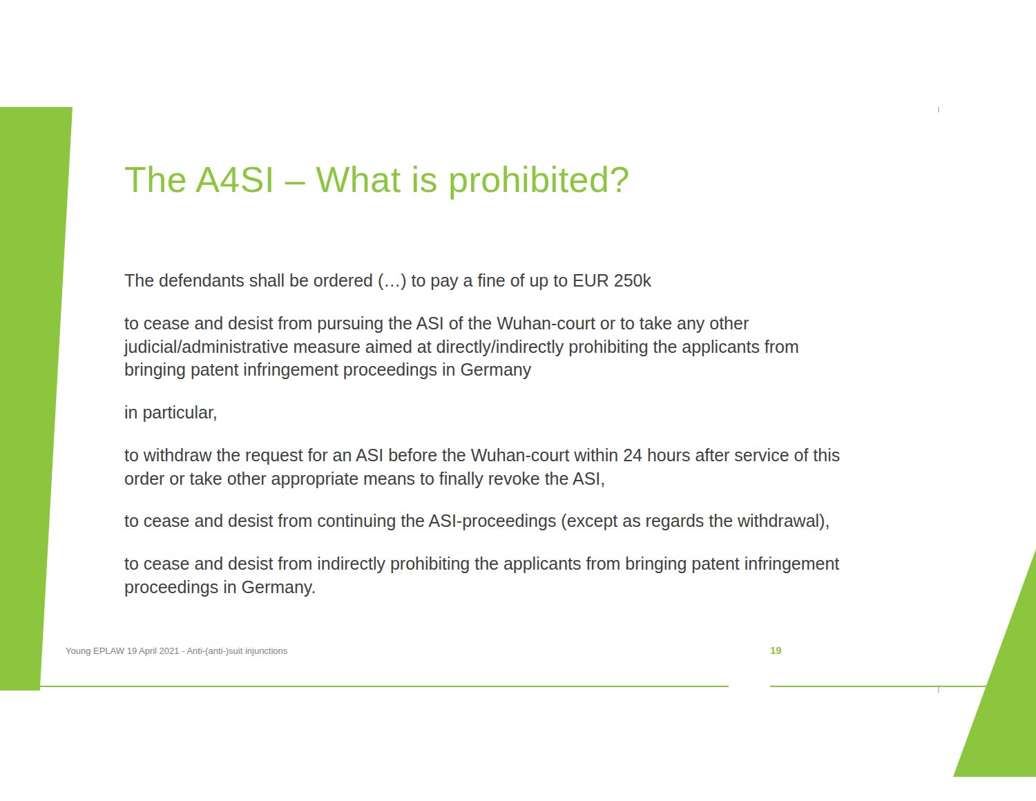The A4SI – What is prohibited?
The defendants shall be ordered (…) to pay a fine of up to EUR 250k
to cease and desist from pursuing the ASI of the Wuhan-court or to take any other judicial/administrative measure aimed at directly/indirectly prohibiting the applicants from bringing patent infringement proceedings in Germany
in particular,
to withdraw the request for an ASI before the Wuhan-court within 24 hours after service of this order or take other appropriate means to finally revoke the ASI,
to cease and desist from continuing the ASI-proceedings (except as regards the withdrawal),
to cease and desist from indirectly prohibiting the applicants from bringing patent infringement proceedings in Germany.
Young EPLAW 19 April 2021 - Anti-(anti-)suit injunctions
19